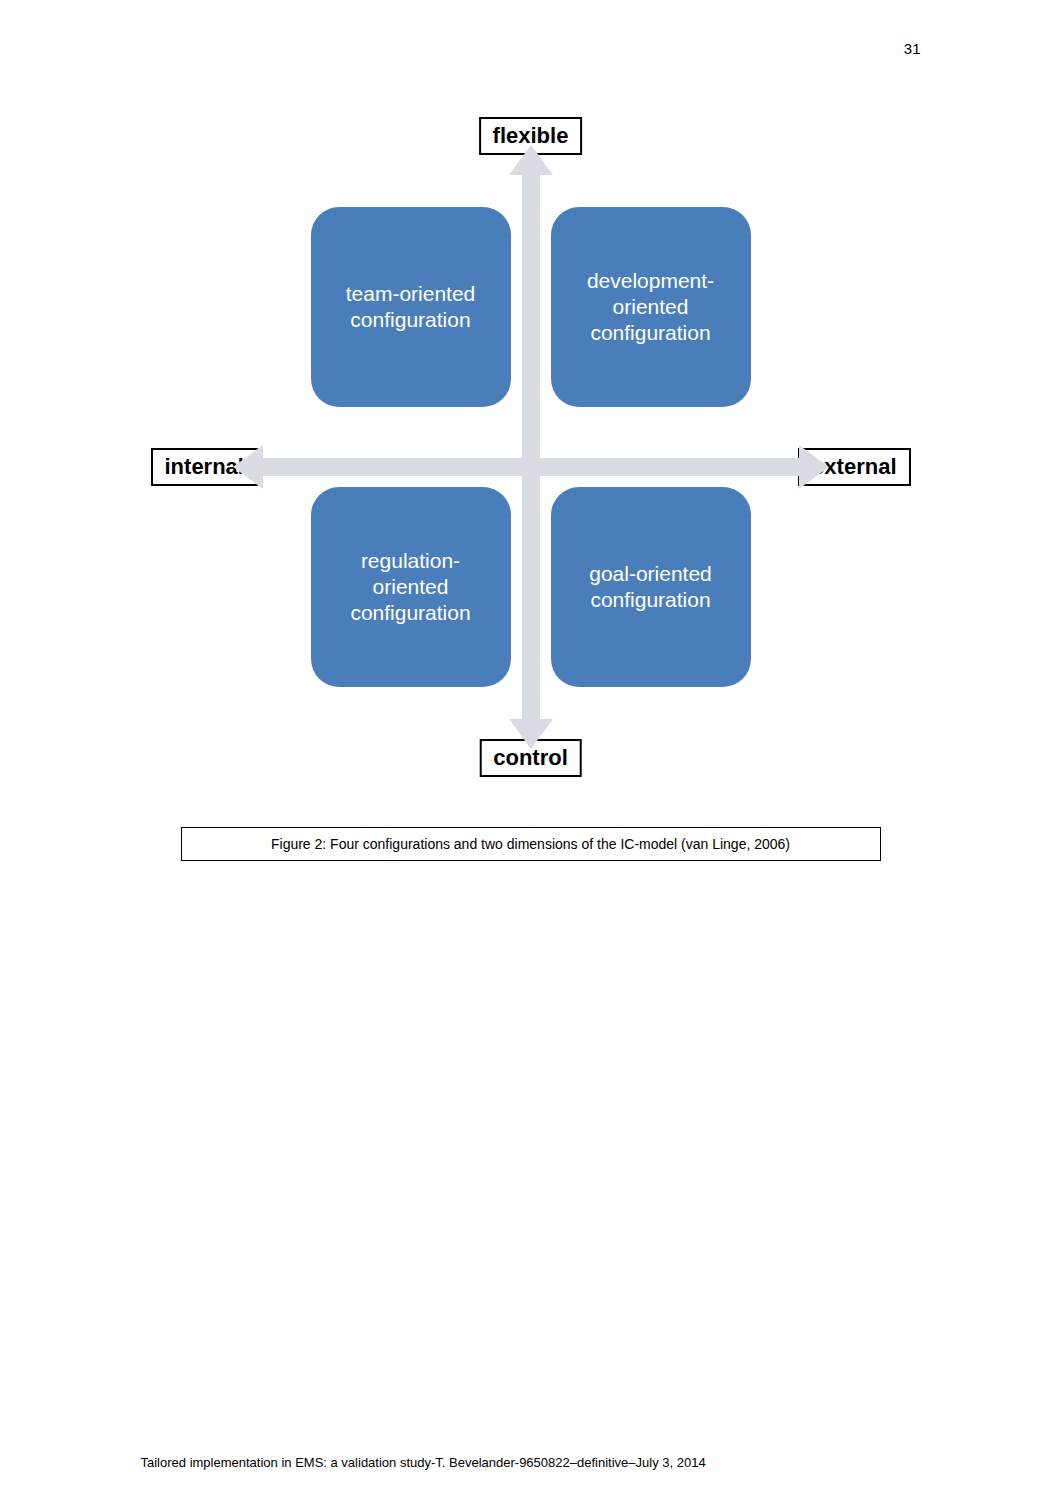31
flexible
control
internal
external
team-oriented
configuration
development-
oriented
configuration
regulation-
oriented
configuration
goal-oriented
configuration
Figure 2: Four configurations and two dimensions of the IC-model (van Linge, 2006)
Tailored implementation in EMS: a validation study-T. Bevelander-9650822–definitive–July 3, 2014